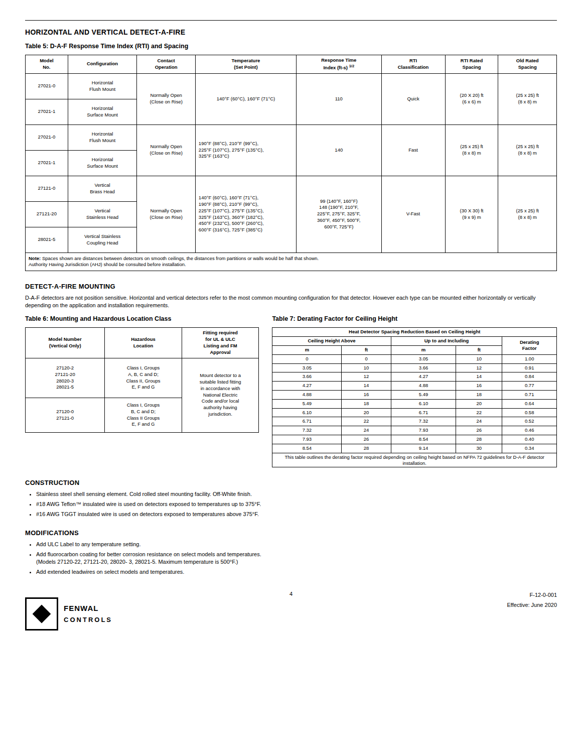HORIZONTAL AND VERTICAL DETECT-A-FIRE
Table 5: D-A-F Response Time Index (RTI) and Spacing
| Model No. | Configuration | Contact Operation | Temperature (Set Point) | Response Time Index (ft-s) 1/2 | RTI Classification | RTI Rated Spacing | Old Rated Spacing |
| --- | --- | --- | --- | --- | --- | --- | --- |
| 27021-0 | Horizontal Flush Mount | Normally Open (Close on Rise) | 140°F (60°C), 160°F (71°C) | 110 | Quick | (20 X 20) ft (6 x 6) m | (25 x 25) ft (8 x 8) m |
| 27021-1 | Horizontal Surface Mount |
| 27021-0 | Horizontal Flush Mount | Normally Open (Close on Rise) | 190°F (88°C), 210°F (99°C), 225°F (107°C), 275°F (135°C), 325°F (163°C) | 140 | Fast | (25 x 25) ft (8 x 8) m | (25 x 25) ft (8 x 8) m |
| 27021-1 | Horizontal Surface Mount |
| 27121-0 | Vertical Brass Head | Normally Open (Close on Rise) | 140°F (60°C), 160°F (71°C), 190°F (88°C), 210°F (99°C), 225°F (107°C), 275°F (135°C), 325°F (163°C), 360°F (182°C), 450°F (232°C), 500°F (260°C), 600°F (316°C), 725°F (385°C) | 99 (140°F, 160°F) 148 (190°F, 210°F, 225°F, 275°F, 325°F, 360°F, 450°F, 500°F, 600°F, 725°F) | V-Fast | (30 X 30) ft (9 x 9) m | (25 x 25) ft (8 x 8) m |
| 27121-20 | Vertical Stainless Head |
| 28021-5 | Vertical Stainless Coupling Head |
| Note: Spaces shown are distances between detectors on smooth ceilings, the distances from partitions or walls would be half that shown. Authority Having Jurisdiction (AHJ) should be consulted before installation. |
DETECT-A-FIRE MOUNTING
D-A-F detectors are not position sensitive. Horizontal and vertical detectors refer to the most common mounting configuration for that detector. However each type can be mounted either horizontally or vertically depending on the application and installation requirements.
Table 6: Mounting and Hazardous Location Class
| Model Number (Vertical Only) | Hazardous Location | Fitting required for UL & ULC Listing and FM Approval |
| --- | --- | --- |
| 27120-2 27121-20 28020-3 28021-5 | Class I, Groups A, B, C and D; Class II, Groups E, F and G | Mount detector to a suitable listed fitting in accordance with National Electric Code and/or local authority having jurisdiction. |
| 27120-0 27121-0 | Class I, Groups B, C and D; Class II Groups E, F and G |
Table 7: Derating Factor for Ceiling Height
| Heat Detector Spacing Reduction Based on Ceiling Height |
| Ceiling Height Above | Up to and Including | Derating Factor |
| m | ft | m | ft |
| 0 | 0 | 3.05 | 10 | 1.00 |
| 3.05 | 10 | 3.66 | 12 | 0.91 |
| 3.66 | 12 | 4.27 | 14 | 0.84 |
| 4.27 | 14 | 4.88 | 16 | 0.77 |
| 4.88 | 16 | 5.49 | 18 | 0.71 |
| 5.49 | 18 | 6.10 | 20 | 0.64 |
| 6.10 | 20 | 6.71 | 22 | 0.58 |
| 6.71 | 22 | 7.32 | 24 | 0.52 |
| 7.32 | 24 | 7.93 | 26 | 0.46 |
| 7.93 | 26 | 8.54 | 28 | 0.40 |
| 8.54 | 28 | 9.14 | 30 | 0.34 |
| This table outlines the derating factor required depending on ceiling height based on NFPA 72 guidelines for D-A-F detector installation. |
CONSTRUCTION
Stainless steel shell sensing element. Cold rolled steel mounting facility. Off-White finish.
#18 AWG Teflon™ insulated wire is used on detectors exposed to temperatures up to 375°F.
#16 AWG TGGT insulated wire is used on detectors exposed to temperatures above 375°F.
MODIFICATIONS
Add ULC Label to any temperature setting.
Add fluorocarbon coating for better corrosion resistance on select models and temperatures.
(Models 27120-22, 27121-20, 28020- 3, 28021-5. Maximum temperature is 500°F.)
Add extended leadwires on select models and temperatures.
FENWAL
CONTROLS
4
F-12-0-001
Effective: June 2020